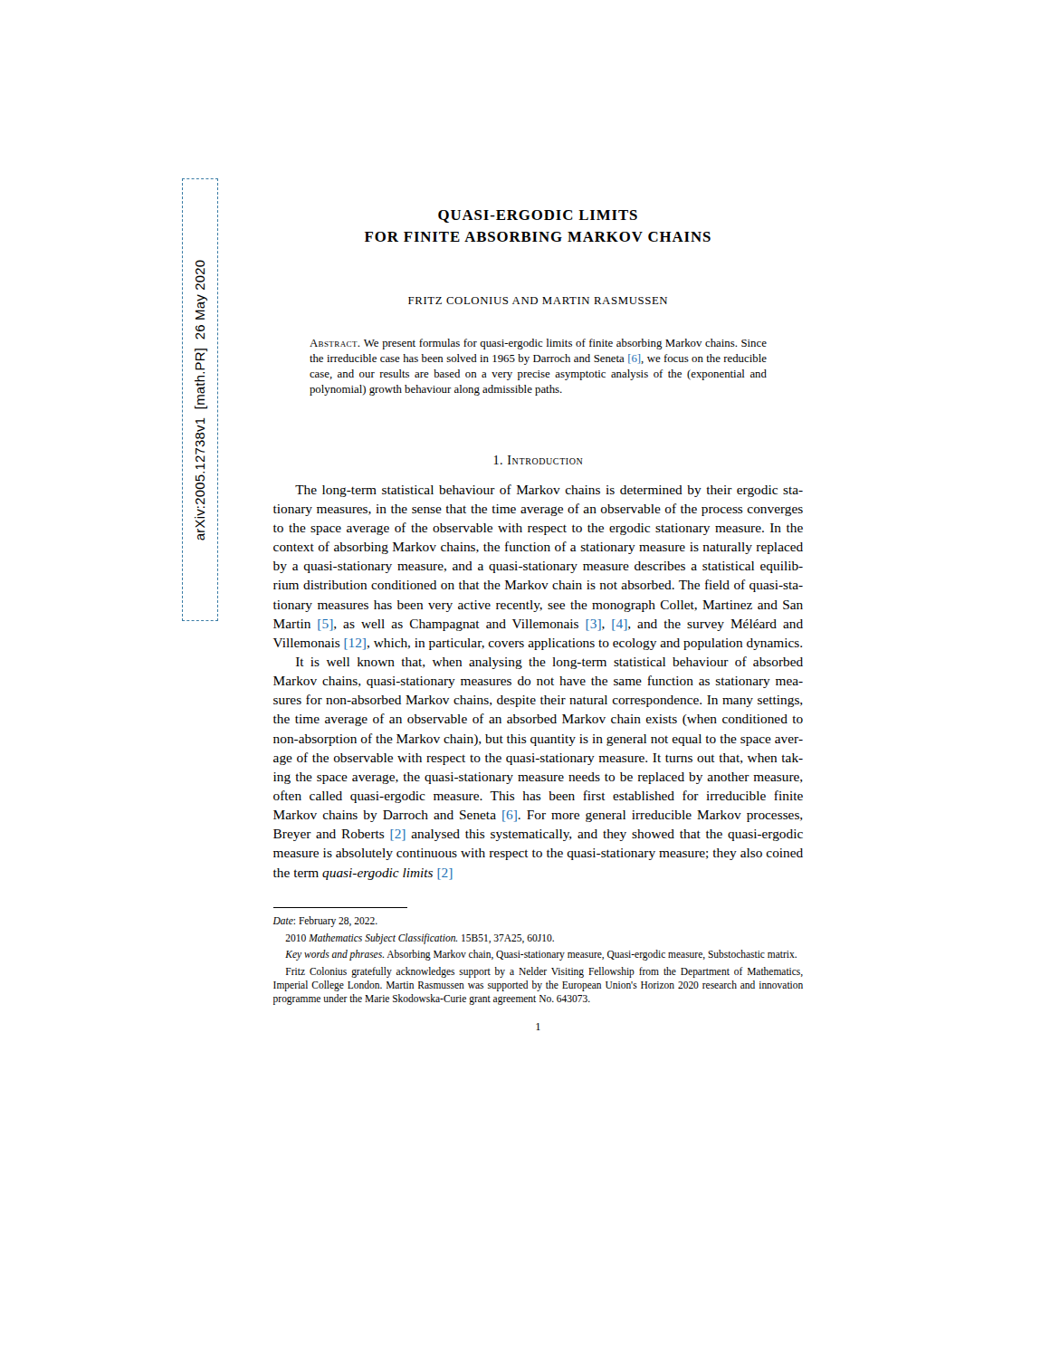arXiv:2005.12738v1 [math.PR] 26 May 2020
Quasi-ergodic limits
for finite absorbing Markov chains
Fritz Colonius and Martin Rasmussen
Abstract. We present formulas for quasi-ergodic limits of finite absorbing Markov chains. Since the irreducible case has been solved in 1965 by Darroch and Seneta [6], we focus on the reducible case, and our results are based on a very precise asymptotic analysis of the (exponential and polynomial) growth behaviour along admissible paths.
1. Introduction
The long-term statistical behaviour of Markov chains is determined by their ergodic stationary measures, in the sense that the time average of an observable of the process converges to the space average of the observable with respect to the ergodic stationary measure. In the context of absorbing Markov chains, the function of a stationary measure is naturally replaced by a quasi-stationary measure, and a quasi-stationary measure describes a statistical equilibrium distribution conditioned on that the Markov chain is not absorbed. The field of quasi-stationary measures has been very active recently, see the monograph Collet, Martinez and San Martin [5], as well as Champagnat and Villemonais [3], [4], and the survey Méléard and Villemonais [12], which, in particular, covers applications to ecology and population dynamics.
It is well known that, when analysing the long-term statistical behaviour of absorbed Markov chains, quasi-stationary measures do not have the same function as stationary measures for non-absorbed Markov chains, despite their natural correspondence. In many settings, the time average of an observable of an absorbed Markov chain exists (when conditioned to non-absorption of the Markov chain), but this quantity is in general not equal to the space average of the observable with respect to the quasi-stationary measure. It turns out that, when taking the space average, the quasi-stationary measure needs to be replaced by another measure, often called quasi-ergodic measure. This has been first established for irreducible finite Markov chains by Darroch and Seneta [6]. For more general irreducible Markov processes, Breyer and Roberts [2] analysed this systematically, and they showed that the quasi-ergodic measure is absolutely continuous with respect to the quasi-stationary measure; they also coined the term quasi-ergodic limits [2]
Date: February 28, 2022.
2010 Mathematics Subject Classification. 15B51, 37A25, 60J10.
Key words and phrases. Absorbing Markov chain, Quasi-stationary measure, Quasi-ergodic measure, Substochastic matrix.
Fritz Colonius gratefully acknowledges support by a Nelder Visiting Fellowship from the Department of Mathematics, Imperial College London. Martin Rasmussen was supported by the European Union's Horizon 2020 research and innovation programme under the Marie Skodowska-Curie grant agreement No. 643073.
1